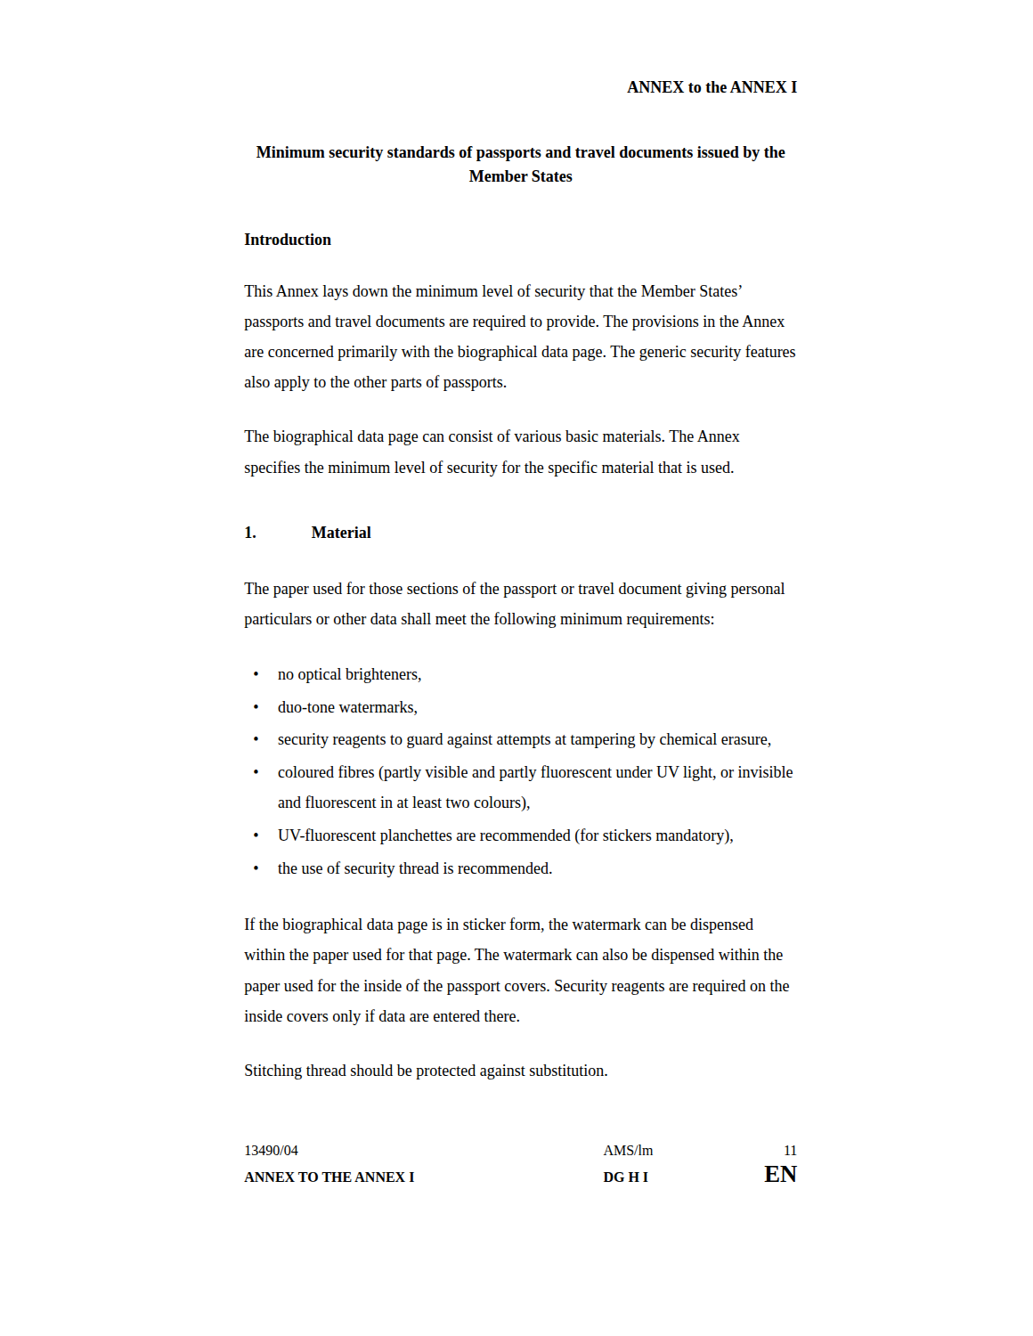ANNEX to the ANNEX I
Minimum security standards of passports and travel documents issued by the Member States
Introduction
This Annex lays down the minimum level of security that the Member States’ passports and travel documents are required to provide. The provisions in the Annex are concerned primarily with the biographical data page. The generic security features also apply to the other parts of passports.
The biographical data page can consist of various basic materials. The Annex specifies the minimum level of security for the specific material that is used.
1. Material
The paper used for those sections of the passport or travel document giving personal particulars or other data shall meet the following minimum requirements:
no optical brighteners,
duo-tone watermarks,
security reagents to guard against attempts at tampering by chemical erasure,
coloured fibres (partly visible and partly fluorescent under UV light, or invisible and fluorescent in at least two colours),
UV-fluorescent planchettes are recommended (for stickers mandatory),
the use of security thread is recommended.
If the biographical data page is in sticker form, the watermark can be dispensed within the paper used for that page. The watermark can also be dispensed within the paper used for the inside of the passport covers. Security reagents are required on the inside covers only if data are entered there.
Stitching thread should be protected against substitution.
13490/04
AMS/lm
11
ANNEX TO THE ANNEX I
DG H I
EN